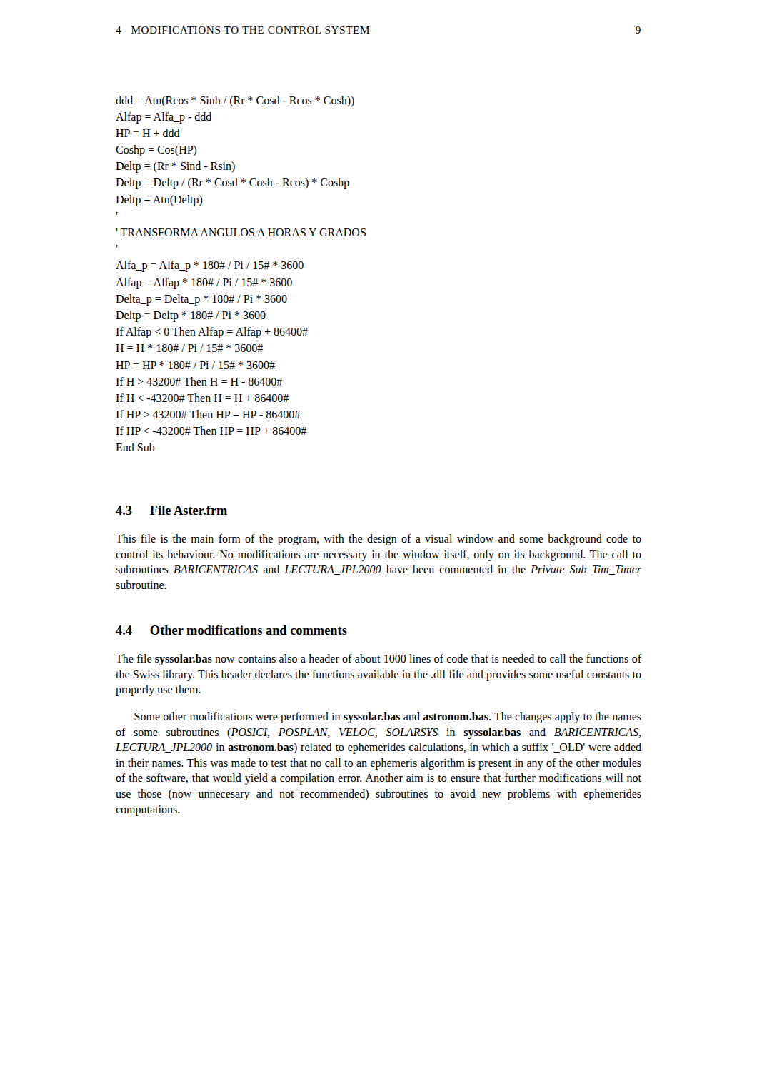4 Modifications to the Control System
9
ddd = Atn(Rcos * Sinh / (Rr * Cosd - Rcos * Cosh))
Alfap = Alfa_p - ddd
HP = H + ddd
Coshp = Cos(HP)
Deltp = (Rr * Sind - Rsin)
Deltp = Deltp / (Rr * Cosd * Cosh - Rcos) * Coshp
Deltp = Atn(Deltp)
'
' TRANSFORMA ANGULOS A HORAS Y GRADOS
'
Alfa_p = Alfa_p * 180# / Pi / 15# * 3600
Alfap = Alfap * 180# / Pi / 15# * 3600
Delta_p = Delta_p * 180# / Pi * 3600
Deltp = Deltp * 180# / Pi * 3600
If Alfap < 0 Then Alfap = Alfap + 86400#
H = H * 180# / Pi / 15# * 3600#
HP = HP * 180# / Pi / 15# * 3600#
If H > 43200# Then H = H - 86400#
If H < -43200# Then H = H + 86400#
If HP > 43200# Then HP = HP - 86400#
If HP < -43200# Then HP = HP + 86400#
End Sub
4.3 File Aster.frm
This file is the main form of the program, with the design of a visual window and some background code to control its behaviour. No modifications are necessary in the window itself, only on its background. The call to subroutines BARICENTRICAS and LECTURA_JPL2000 have been commented in the Private Sub Tim_Timer subroutine.
4.4 Other modifications and comments
The file syssolar.bas now contains also a header of about 1000 lines of code that is needed to call the functions of the Swiss library. This header declares the functions available in the .dll file and provides some useful constants to properly use them.
Some other modifications were performed in syssolar.bas and astronom.bas. The changes apply to the names of some subroutines (POSICI, POSPLAN, VELOC, SOLARSYS in syssolar.bas and BARICENTRICAS, LECTURA_JPL2000 in astronom.bas) related to ephemerides calculations, in which a suffix '_OLD' were added in their names. This was made to test that no call to an ephemeris algorithm is present in any of the other modules of the software, that would yield a compilation error. Another aim is to ensure that further modifications will not use those (now unnecesary and not recommended) subroutines to avoid new problems with ephemerides computations.